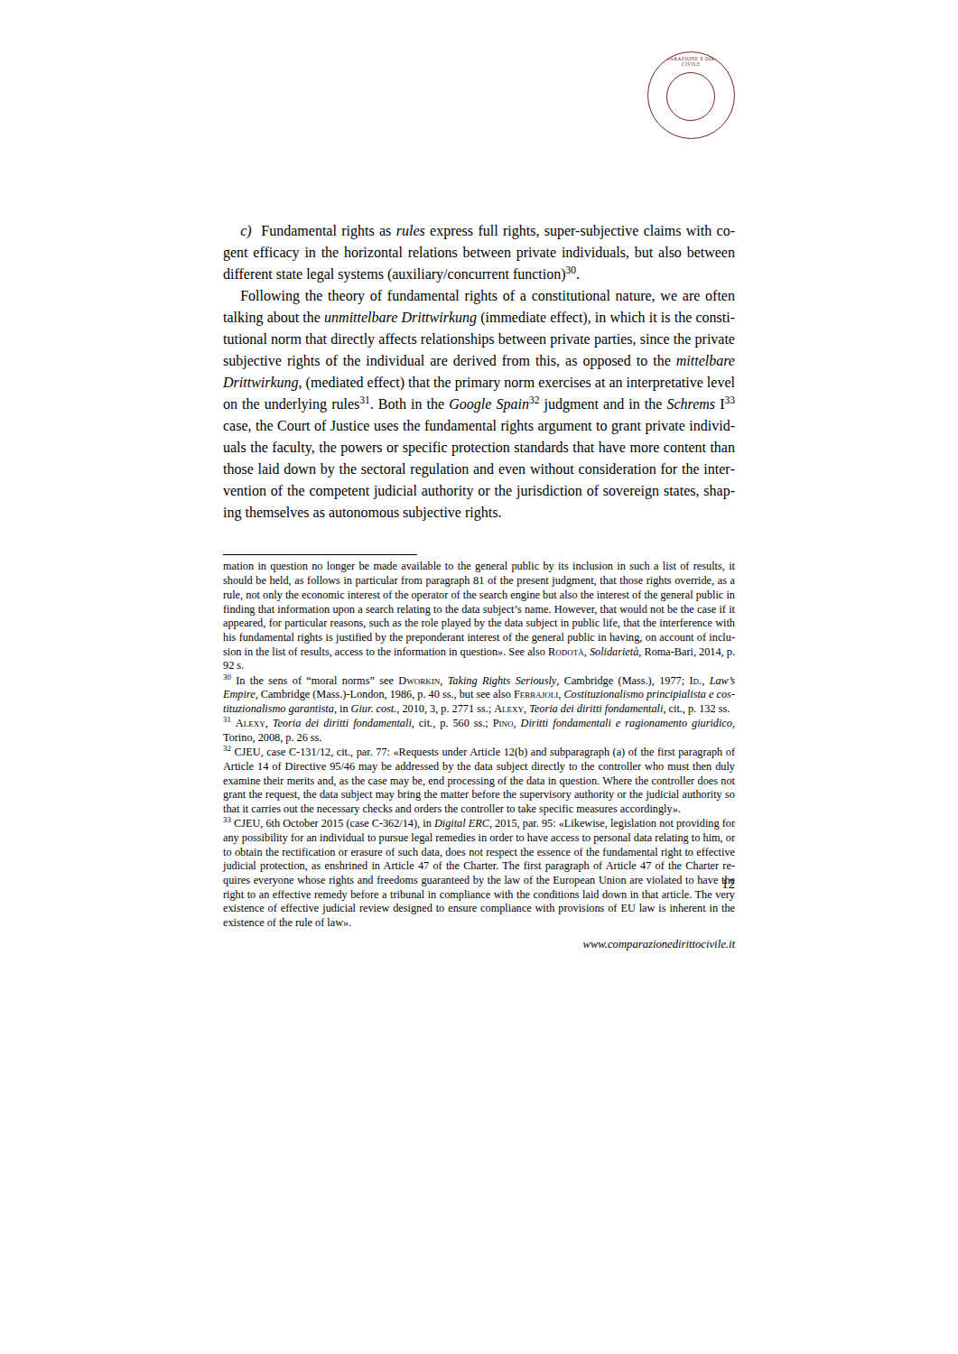c) Fundamental rights as rules express full rights, super-subjective claims with cogent efficacy in the horizontal relations between private individuals, but also between different state legal systems (auxiliary/concurrent function)30.
Following the theory of fundamental rights of a constitutional nature, we are often talking about the unmittelbare Drittwirkung (immediate effect), in which it is the constitutional norm that directly affects relationships between private parties, since the private subjective rights of the individual are derived from this, as opposed to the mittelbare Drittwirkung, (mediated effect) that the primary norm exercises at an interpretative level on the underlying rules31. Both in the Google Spain32 judgment and in the Schrems I33 case, the Court of Justice uses the fundamental rights argument to grant private individuals the faculty, the powers or specific protection standards that have more content than those laid down by the sectoral regulation and even without consideration for the intervention of the competent judicial authority or the jurisdiction of sovereign states, shaping themselves as autonomous subjective rights.
mation in question no longer be made available to the general public by its inclusion in such a list of results, it should be held, as follows in particular from paragraph 81 of the present judgment, that those rights override, as a rule, not only the economic interest of the operator of the search engine but also the interest of the general public in finding that information upon a search relating to the data subject’s name. However, that would not be the case if it appeared, for particular reasons, such as the role played by the data subject in public life, that the interference with his fundamental rights is justified by the preponderant interest of the general public in having, on account of inclusion in the list of results, access to the information in question». See also Rodotà, Solidarietà, Roma-Bari, 2014, p. 92 s.
30 In the sens of “moral norms” see Dworkin, Taking Rights Seriously, Cambridge (Mass.), 1977; Id., Law’s Empire, Cambridge (Mass.)-London, 1986, p. 40 ss., but see also Ferrajoli, Costituzionalismo principialista e costituzionalismo garantista, in Giur. cost., 2010, 3, p. 2771 ss.; Alexy, Teoria dei diritti fondamentali, cit., p. 132 ss.
31 Alexy, Teoria dei diritti fondamentali, cit., p. 560 ss.; Pino, Diritti fondamentali e ragionamento giuridico, Torino, 2008, p. 26 ss.
32 CJEU, case C-131/12, cit., par. 77: «Requests under Article 12(b) and subparagraph (a) of the first paragraph of Article 14 of Directive 95/46 may be addressed by the data subject directly to the controller who must then duly examine their merits and, as the case may be, end processing of the data in question. Where the controller does not grant the request, the data subject may bring the matter before the supervisory authority or the judicial authority so that it carries out the necessary checks and orders the controller to take specific measures accordingly».
33 CJEU, 6th October 2015 (case C-362/14), in Digital ERC, 2015, par. 95: «Likewise, legislation not providing for any possibility for an individual to pursue legal remedies in order to have access to personal data relating to him, or to obtain the rectification or erasure of such data, does not respect the essence of the fundamental right to effective judicial protection, as enshrined in Article 47 of the Charter. The first paragraph of Article 47 of the Charter requires everyone whose rights and freedoms guaranteed by the law of the European Union are violated to have the right to an effective remedy before a tribunal in compliance with the conditions laid down in that article. The very existence of effective judicial review designed to ensure compliance with provisions of EU law is inherent in the existence of the rule of law».
12
www.comparazionedirittocivile.it